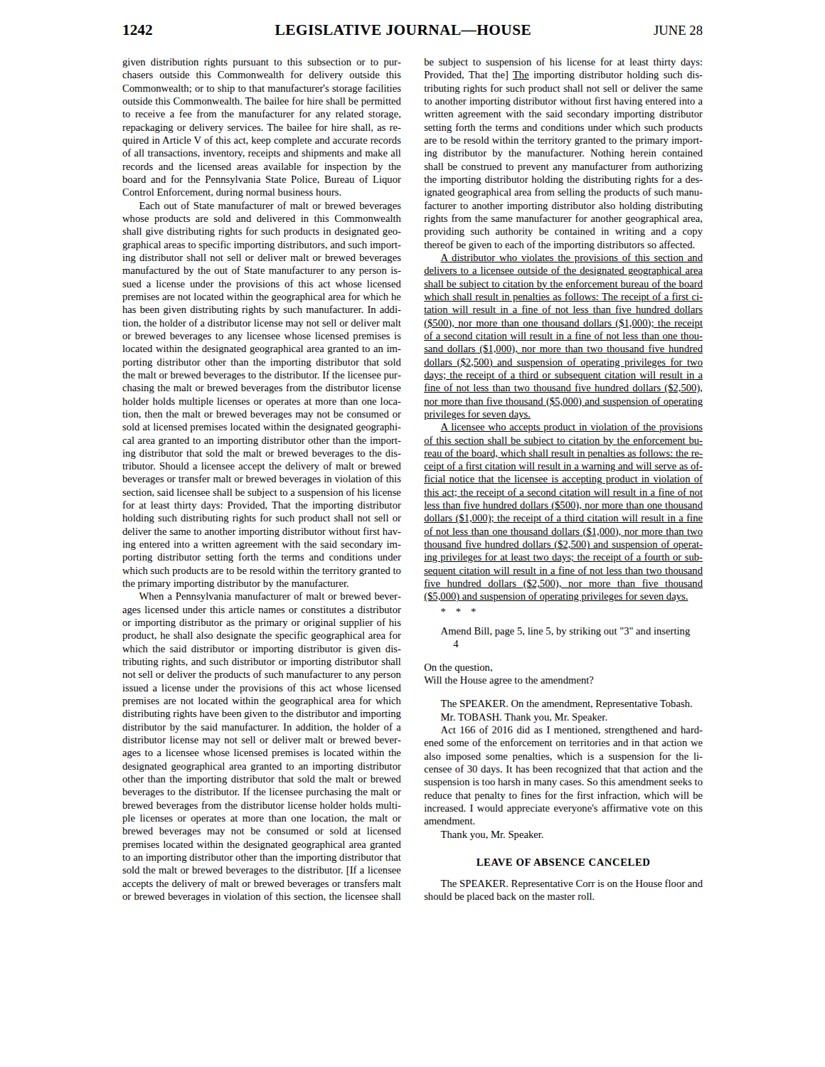1242 LEGISLATIVE JOURNAL—HOUSE JUNE 28
given distribution rights pursuant to this subsection or to purchasers outside this Commonwealth for delivery outside this Commonwealth; or to ship to that manufacturer's storage facilities outside this Commonwealth. The bailee for hire shall be permitted to receive a fee from the manufacturer for any related storage, repackaging or delivery services. The bailee for hire shall, as required in Article V of this act, keep complete and accurate records of all transactions, inventory, receipts and shipments and make all records and the licensed areas available for inspection by the board and for the Pennsylvania State Police, Bureau of Liquor Control Enforcement, during normal business hours.
Each out of State manufacturer of malt or brewed beverages whose products are sold and delivered in this Commonwealth shall give distributing rights for such products in designated geographical areas to specific importing distributors, and such importing distributor shall not sell or deliver malt or brewed beverages manufactured by the out of State manufacturer to any person issued a license under the provisions of this act whose licensed premises are not located within the geographical area for which he has been given distributing rights by such manufacturer. In addition, the holder of a distributor license may not sell or deliver malt or brewed beverages to any licensee whose licensed premises is located within the designated geographical area granted to an importing distributor other than the importing distributor that sold the malt or brewed beverages to the distributor. If the licensee purchasing the malt or brewed beverages from the distributor license holder holds multiple licenses or operates at more than one location, then the malt or brewed beverages may not be consumed or sold at licensed premises located within the designated geographical area granted to an importing distributor other than the importing distributor that sold the malt or brewed beverages to the distributor. Should a licensee accept the delivery of malt or brewed beverages or transfer malt or brewed beverages in violation of this section, said licensee shall be subject to a suspension of his license for at least thirty days: Provided, That the importing distributor holding such distributing rights for such product shall not sell or deliver the same to another importing distributor without first having entered into a written agreement with the said secondary importing distributor setting forth the terms and conditions under which such products are to be resold within the territory granted to the primary importing distributor by the manufacturer.
When a Pennsylvania manufacturer of malt or brewed beverages licensed under this article names or constitutes a distributor or importing distributor as the primary or original supplier of his product, he shall also designate the specific geographical area for which the said distributor or importing distributor is given distributing rights, and such distributor or importing distributor shall not sell or deliver the products of such manufacturer to any person issued a license under the provisions of this act whose licensed premises are not located within the geographical area for which distributing rights have been given to the distributor and importing distributor by the said manufacturer. In addition, the holder of a distributor license may not sell or deliver malt or brewed beverages to a licensee whose licensed premises is located within the designated geographical area granted to an importing distributor other than the importing distributor that sold the malt or brewed beverages to the distributor. If the licensee purchasing the malt or brewed beverages from the distributor license holder holds multiple licenses or operates at more than one location, the malt or brewed beverages may not be consumed or sold at licensed premises located within the designated geographical area granted to an importing distributor other than the importing distributor that sold the malt or brewed beverages to the distributor. [If a licensee accepts the delivery of malt or brewed beverages or transfers malt or brewed beverages in violation of this section, the licensee shall be subject to suspension of his license for at least thirty days: Provided, That the] The importing distributor holding such distributing rights for such product shall not sell or deliver the same to another importing distributor without first having entered into a written agreement with the said secondary importing distributor setting forth the terms and conditions under which such products are to be resold within the territory granted to the primary importing distributor by the manufacturer. Nothing herein contained shall be construed to prevent any manufacturer from authorizing the importing distributor holding the distributing rights for a designated geographical area from selling the products of such manufacturer to another importing distributor also holding distributing rights from the same manufacturer for another geographical area, providing such authority be contained in writing and a copy thereof be given to each of the importing distributors so affected.
A distributor who violates the provisions of this section and delivers to a licensee outside of the designated geographical area shall be subject to citation by the enforcement bureau of the board which shall result in penalties as follows: The receipt of a first citation will result in a fine of not less than five hundred dollars ($500), nor more than one thousand dollars ($1,000); the receipt of a second citation will result in a fine of not less than one thousand dollars ($1,000), nor more than two thousand five hundred dollars ($2,500) and suspension of operating privileges for two days; the receipt of a third or subsequent citation will result in a fine of not less than two thousand five hundred dollars ($2,500), nor more than five thousand ($5,000) and suspension of operating privileges for seven days.
A licensee who accepts product in violation of the provisions of this section shall be subject to citation by the enforcement bureau of the board, which shall result in penalties as follows: the receipt of a first citation will result in a warning and will serve as official notice that the licensee is accepting product in violation of this act; the receipt of a second citation will result in a fine of not less than five hundred dollars ($500), nor more than one thousand dollars ($1,000); the receipt of a third citation will result in a fine of not less than one thousand dollars ($1,000), nor more than two thousand five hundred dollars ($2,500) and suspension of operating privileges for at least two days; the receipt of a fourth or subsequent citation will result in a fine of not less than two thousand five hundred dollars ($2,500), nor more than five thousand ($5,000) and suspension of operating privileges for seven days.
* * *
Amend Bill, page 5, line 5, by striking out "3" and inserting 4
On the question,
Will the House agree to the amendment?
The SPEAKER. On the amendment, Representative Tobash.
Mr. TOBASH. Thank you, Mr. Speaker.
Act 166 of 2016 did as I mentioned, strengthened and hardened some of the enforcement on territories and in that action we also imposed some penalties, which is a suspension for the licensee of 30 days. It has been recognized that that action and the suspension is too harsh in many cases. So this amendment seeks to reduce that penalty to fines for the first infraction, which will be increased. I would appreciate everyone's affirmative vote on this amendment.
Thank you, Mr. Speaker.
Leave of Absence Canceled
The SPEAKER. Representative Corr is on the House floor and should be placed back on the master roll.